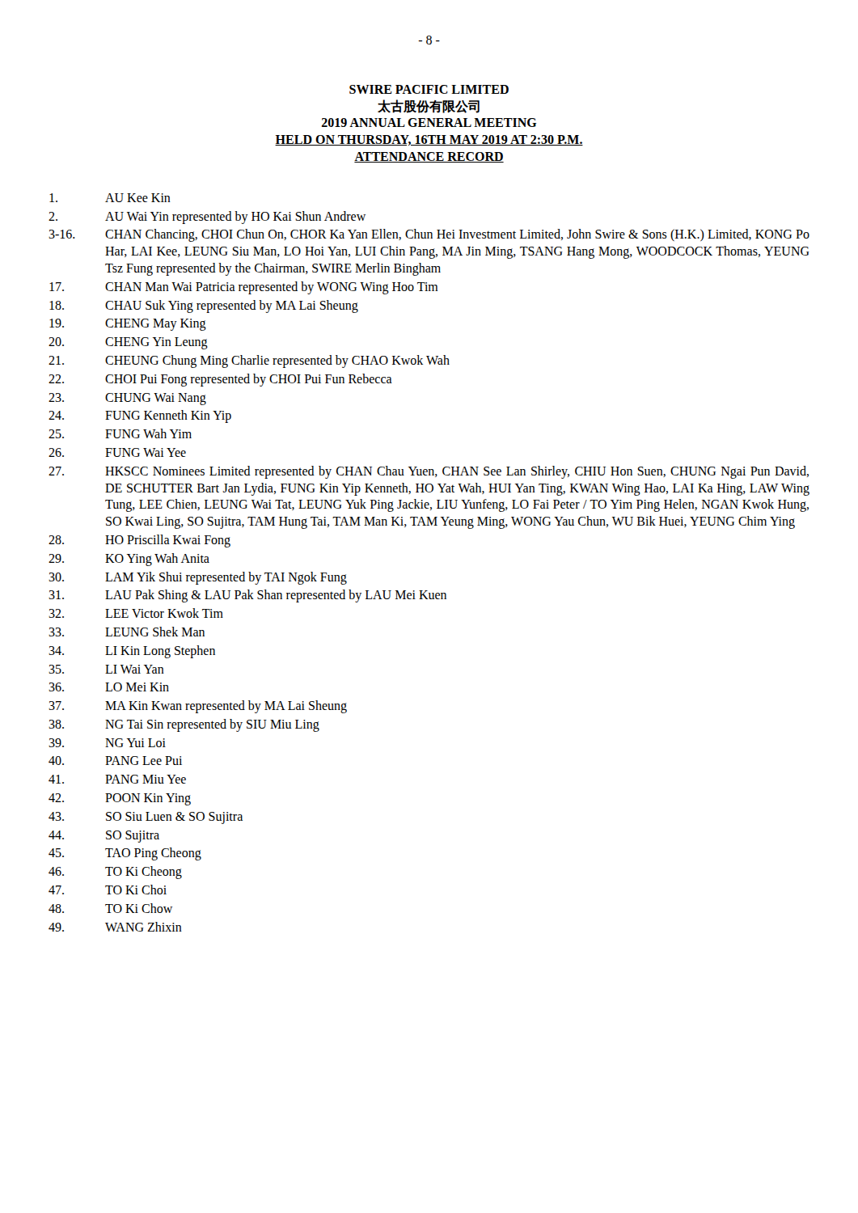- 8 -
SWIRE PACIFIC LIMITED
太古股份有限公司
2019 ANNUAL GENERAL MEETING
HELD ON THURSDAY, 16TH MAY 2019 AT 2:30 P.M.
ATTENDANCE RECORD
1. AU Kee Kin
2. AU Wai Yin represented by HO Kai Shun Andrew
3-16. CHAN Chancing, CHOI Chun On, CHOR Ka Yan Ellen, Chun Hei Investment Limited, John Swire & Sons (H.K.) Limited, KONG Po Har, LAI Kee, LEUNG Siu Man, LO Hoi Yan, LUI Chin Pang, MA Jin Ming, TSANG Hang Mong, WOODCOCK Thomas, YEUNG Tsz Fung represented by the Chairman, SWIRE Merlin Bingham
17. CHAN Man Wai Patricia represented by WONG Wing Hoo Tim
18. CHAU Suk Ying represented by MA Lai Sheung
19. CHENG May King
20. CHENG Yin Leung
21. CHEUNG Chung Ming Charlie represented by CHAO Kwok Wah
22. CHOI Pui Fong represented by CHOI Pui Fun Rebecca
23. CHUNG Wai Nang
24. FUNG Kenneth Kin Yip
25. FUNG Wah Yim
26. FUNG Wai Yee
27. HKSCC Nominees Limited represented by CHAN Chau Yuen, CHAN See Lan Shirley, CHIU Hon Suen, CHUNG Ngai Pun David, DE SCHUTTER Bart Jan Lydia, FUNG Kin Yip Kenneth, HO Yat Wah, HUI Yan Ting, KWAN Wing Hao, LAI Ka Hing, LAW Wing Tung, LEE Chien, LEUNG Wai Tat, LEUNG Yuk Ping Jackie, LIU Yunfeng, LO Fai Peter / TO Yim Ping Helen, NGAN Kwok Hung, SO Kwai Ling, SO Sujitra, TAM Hung Tai, TAM Man Ki, TAM Yeung Ming, WONG Yau Chun, WU Bik Huei, YEUNG Chim Ying
28. HO Priscilla Kwai Fong
29. KO Ying Wah Anita
30. LAM Yik Shui represented by TAI Ngok Fung
31. LAU Pak Shing & LAU Pak Shan represented by LAU Mei Kuen
32. LEE Victor Kwok Tim
33. LEUNG Shek Man
34. LI Kin Long Stephen
35. LI Wai Yan
36. LO Mei Kin
37. MA Kin Kwan represented by MA Lai Sheung
38. NG Tai Sin represented by SIU Miu Ling
39. NG Yui Loi
40. PANG Lee Pui
41. PANG Miu Yee
42. POON Kin Ying
43. SO Siu Luen & SO Sujitra
44. SO Sujitra
45. TAO Ping Cheong
46. TO Ki Cheong
47. TO Ki Choi
48. TO Ki Chow
49. WANG Zhixin